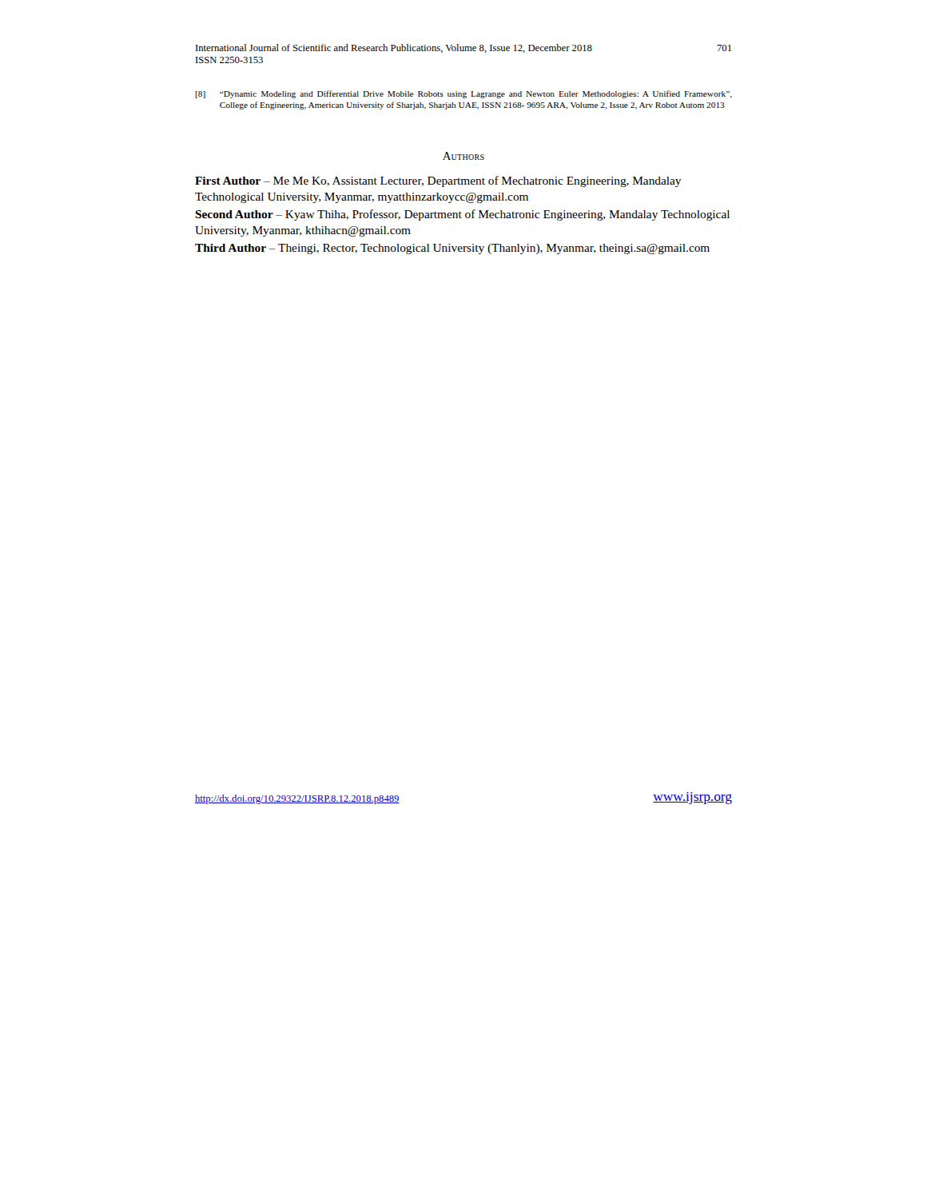701
International Journal of Scientific and Research Publications, Volume 8, Issue 12, December 2018
ISSN 2250-3153
[8]
“Dynamic Modeling and Differential Drive Mobile Robots using Lagrange and Newton Euler Methodologies: A Unified Framework”, College of Engineering, American University of Sharjah, Sharjah UAE, ISSN 2168- 9695 ARA, Volume 2, Issue 2, Arv Robot Autom 2013
Authors
First Author – Me Me Ko, Assistant Lecturer, Department of Mechatronic Engineering, Mandalay Technological University, Myanmar, myatthinzarkoycc@gmail.com
Second Author – Kyaw Thiha, Professor, Department of Mechatronic Engineering, Mandalay Technological University, Myanmar, kthihacn@gmail.com
Third Author – Theingi, Rector, Technological University (Thanlyin), Myanmar, theingi.sa@gmail.com
http://dx.doi.org/10.29322/IJSRP.8.12.2018.p8489
www.ijsrp.org